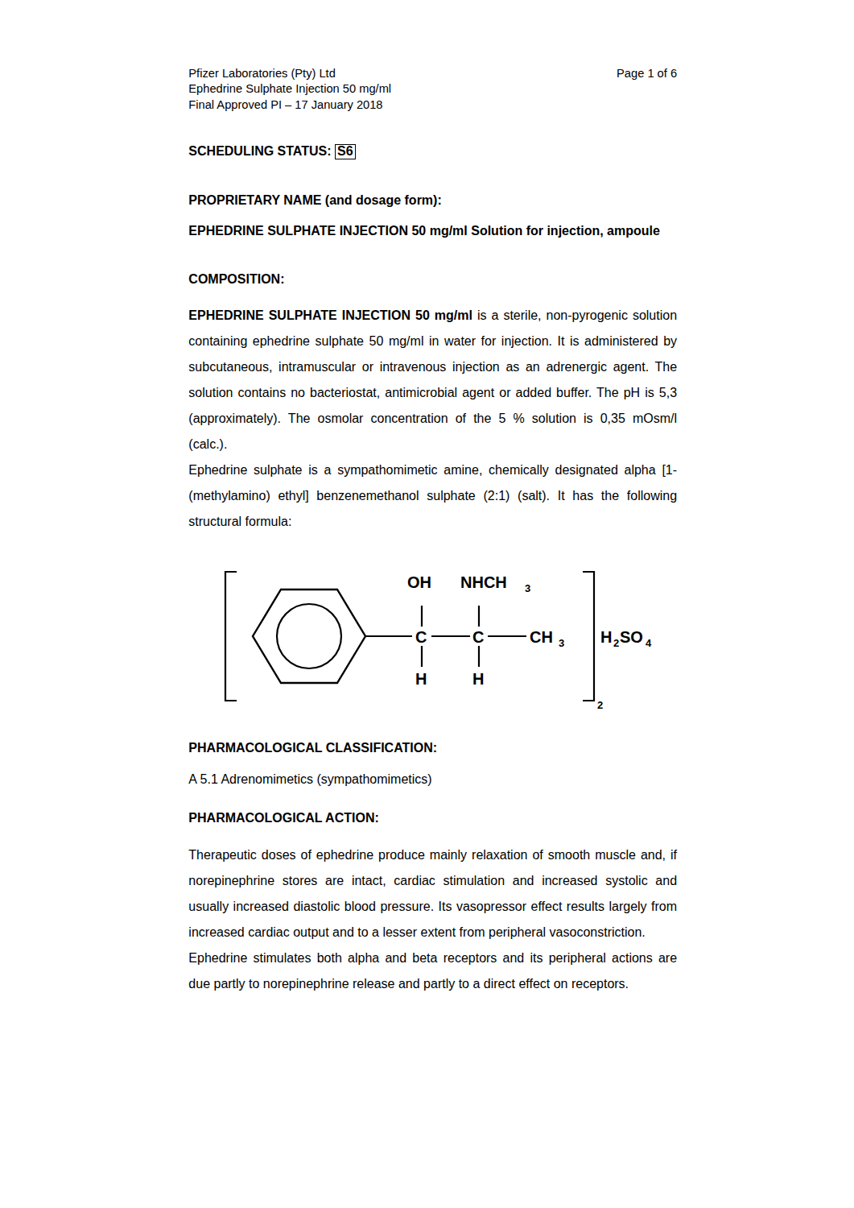Pfizer Laboratories (Pty) Ltd Ephedrine Sulphate Injection 50 mg/ml Final Approved PI – 17 January 2018
Page 1 of 6
SCHEDULING STATUS: S6
PROPRIETARY NAME (and dosage form):
EPHEDRINE SULPHATE INJECTION 50 mg/ml Solution for injection, ampoule
COMPOSITION:
EPHEDRINE SULPHATE INJECTION 50 mg/ml is a sterile, non-pyrogenic solution containing ephedrine sulphate 50 mg/ml in water for injection. It is administered by subcutaneous, intramuscular or intravenous injection as an adrenergic agent. The solution contains no bacteriostat, antimicrobial agent or added buffer. The pH is 5,3 (approximately). The osmolar concentration of the 5 % solution is 0,35 mOsm/l (calc.).
Ephedrine sulphate is a sympathomimetic amine, chemically designated alpha [1-(methylamino) ethyl] benzenemethanol sulphate (2:1) (salt). It has the following structural formula:
OH NHCH 3 C C CH 3 H H H 2 SO 4 2
PHARMACOLOGICAL CLASSIFICATION:
A 5.1 Adrenomimetics (sympathomimetics)
PHARMACOLOGICAL ACTION:
Therapeutic doses of ephedrine produce mainly relaxation of smooth muscle and, if norepinephrine stores are intact, cardiac stimulation and increased systolic and usually increased diastolic blood pressure. Its vasopressor effect results largely from increased cardiac output and to a lesser extent from peripheral vasoconstriction.
Ephedrine stimulates both alpha and beta receptors and its peripheral actions are due partly to norepinephrine release and partly to a direct effect on receptors.